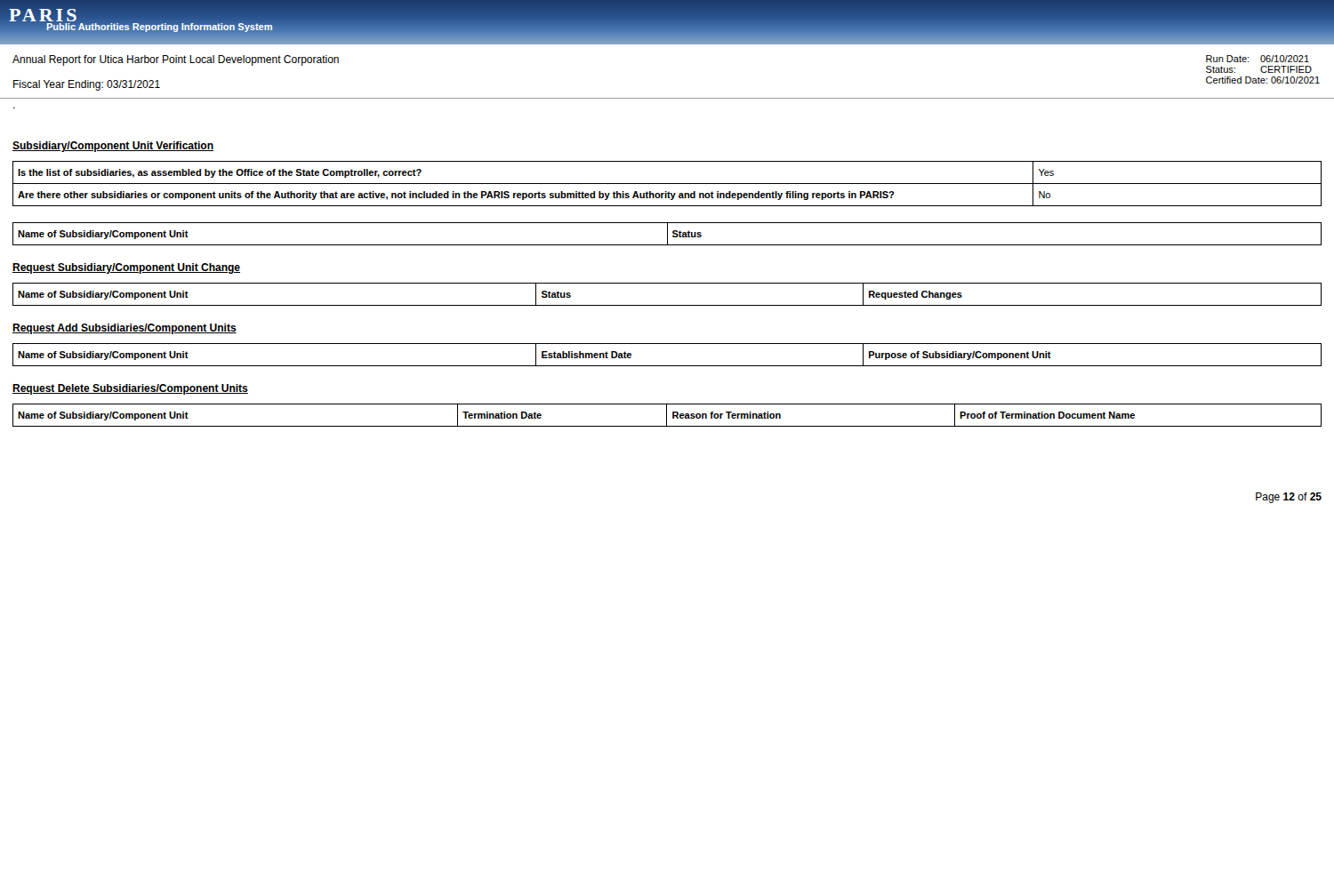PARIS
Public Authorities Reporting Information System
Annual Report for Utica Harbor Point Local Development Corporation
Fiscal Year Ending: 03/31/2021
| Run Date: | 06/10/2021 |
| Status: | CERTIFIED |
| Certified Date: 06/10/2021 |
.
Subsidiary/Component Unit Verification
| Is the list of subsidiaries, as assembled by the Office of the State Comptroller, correct? | Yes |
| Are there other subsidiaries or component units of the Authority that are active, not included in the PARIS reports submitted by this Authority and not independently filing reports in PARIS? | No |
| Name of Subsidiary/Component Unit | Status |
| --- | --- |
Request Subsidiary/Component Unit Change
| Name of Subsidiary/Component Unit | Status | Requested Changes |
| --- | --- | --- |
Request Add Subsidiaries/Component Units
| Name of Subsidiary/Component Unit | Establishment Date | Purpose of Subsidiary/Component Unit |
| --- | --- | --- |
Request Delete Subsidiaries/Component Units
| Name of Subsidiary/Component Unit | Termination Date | Reason for Termination | Proof of Termination Document Name |
| --- | --- | --- | --- |
Page 12 of 25